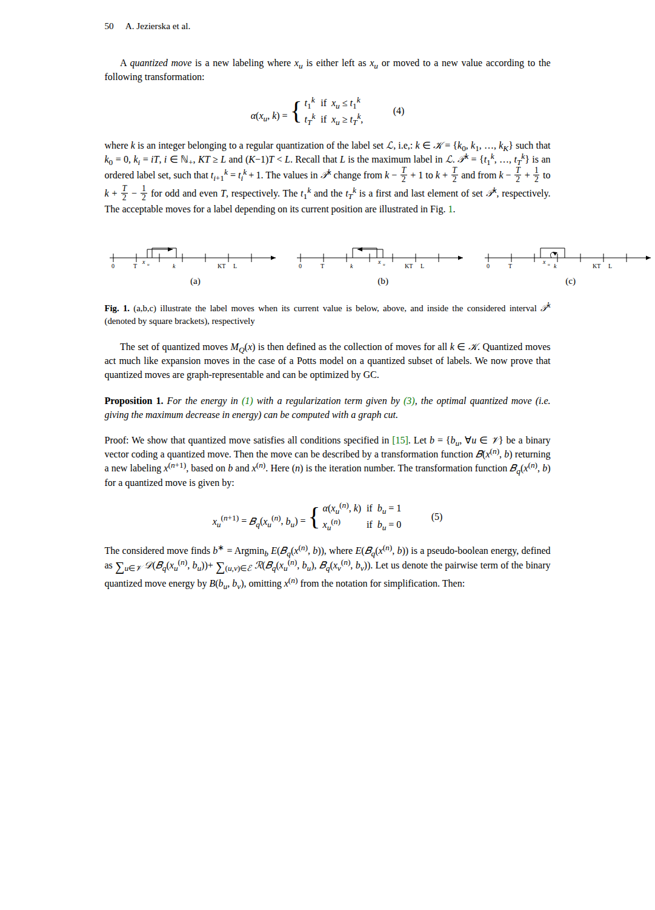50 A. Jezierska et al.
A quantized move is a new labeling where xu is either left as xu or moved to a new value according to the following transformation:
α(xu, k) = {
| t 1 k | if x u ≤ t 1 k |
| t T k | if x u ≥ t T k , |
(4)
where k is an integer belonging to a regular quantization of the label set ℒ, i.e,: k ∈ 𝒦 = {k0, k1, …, kK} such that k0 = 0, ki = iT, i ∈ ℕ+, KT ≥ L and (K−1)T < L. Recall that L is the maximum label in ℒ. 𝒯k = {t1k, …, tTk} is an ordered label set, such that ti+1k = tik + 1. The values in 𝒯k change from k − T 2 + 1 to k + T 2 and from k − T 2 + 12 to k + T 2 − 12 for odd and even T, respectively. The t1k and the tTk is a first and last element of set 𝒯k, respectively. The acceptable moves for a label depending on its current position are illustrated in Fig. 1.
0 T x u k KT L
(a)
0 T k x u KT L
(b)
0 T x u k KT L
(c)
Fig. 1. (a,b,c) illustrate the label moves when its current value is below, above, and inside the considered interval 𝒯k (denoted by square brackets), respectively
The set of quantized moves MQ(x) is then defined as the collection of moves for all k ∈ 𝒦. Quantized moves act much like expansion moves in the case of a Potts model on a quantized subset of labels. We now prove that quantized moves are graph-representable and can be optimized by GC.
Proposition 1. For the energy in (1) with a regularization term given by (3), the optimal quantized move (i.e. giving the maximum decrease in energy) can be computed with a graph cut.
Proof: We show that quantized move satisfies all conditions specified in [15]. Let b = {bu, ∀u ∈ 𝒱} be a binary vector coding a quantized move. Then the move can be described by a transformation function 𝐵(x(n), b) returning a new labeling x(n+1), based on b and x(n). Here (n) is the iteration number. The transformation function 𝐵q(x(n), b) for a quantized move is given by:
xu(n+1) = 𝐵q(xu(n), bu) = {
| α ( x u ( n ) , k ) | if b u = 1 |
| x u ( n ) | if b u = 0 |
(5)
The considered move finds b∗ = Argminb E(𝐵q(x(n), b)), where E(𝐵q(x(n), b)) is a pseudo-boolean energy, defined as ∑u∈𝒱 𝒟(𝐵q(xu(n), bu))+ ∑(u,v)∈ℰ ℛ(𝐵q(xu(n), bu), 𝐵q(xv(n), bv)). Let us denote the pairwise term of the binary quantized move energy by B(bu, bv), omitting x(n) from the notation for simplification. Then: